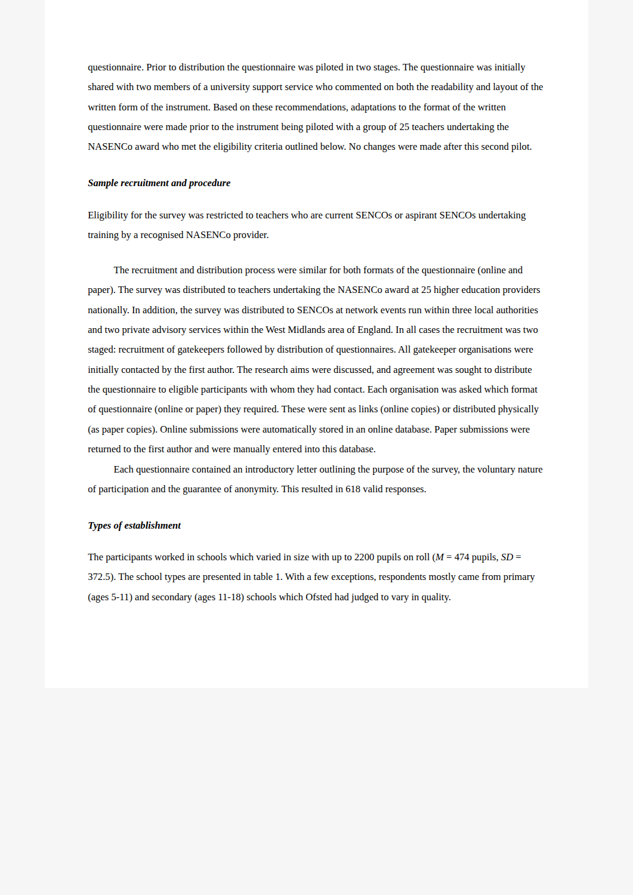questionnaire. Prior to distribution the questionnaire was piloted in two stages. The questionnaire was initially shared with two members of a university support service who commented on both the readability and layout of the written form of the instrument. Based on these recommendations, adaptations to the format of the written questionnaire were made prior to the instrument being piloted with a group of 25 teachers undertaking the NASENCo award who met the eligibility criteria outlined below. No changes were made after this second pilot.
Sample recruitment and procedure
Eligibility for the survey was restricted to teachers who are current SENCOs or aspirant SENCOs undertaking training by a recognised NASENCo provider.
The recruitment and distribution process were similar for both formats of the questionnaire (online and paper). The survey was distributed to teachers undertaking the NASENCo award at 25 higher education providers nationally. In addition, the survey was distributed to SENCOs at network events run within three local authorities and two private advisory services within the West Midlands area of England. In all cases the recruitment was two staged: recruitment of gatekeepers followed by distribution of questionnaires. All gatekeeper organisations were initially contacted by the first author. The research aims were discussed, and agreement was sought to distribute the questionnaire to eligible participants with whom they had contact. Each organisation was asked which format of questionnaire (online or paper) they required. These were sent as links (online copies) or distributed physically (as paper copies). Online submissions were automatically stored in an online database. Paper submissions were returned to the first author and were manually entered into this database.
Each questionnaire contained an introductory letter outlining the purpose of the survey, the voluntary nature of participation and the guarantee of anonymity. This resulted in 618 valid responses.
Types of establishment
The participants worked in schools which varied in size with up to 2200 pupils on roll (M = 474 pupils, SD = 372.5). The school types are presented in table 1. With a few exceptions, respondents mostly came from primary (ages 5-11) and secondary (ages 11-18) schools which Ofsted had judged to vary in quality.